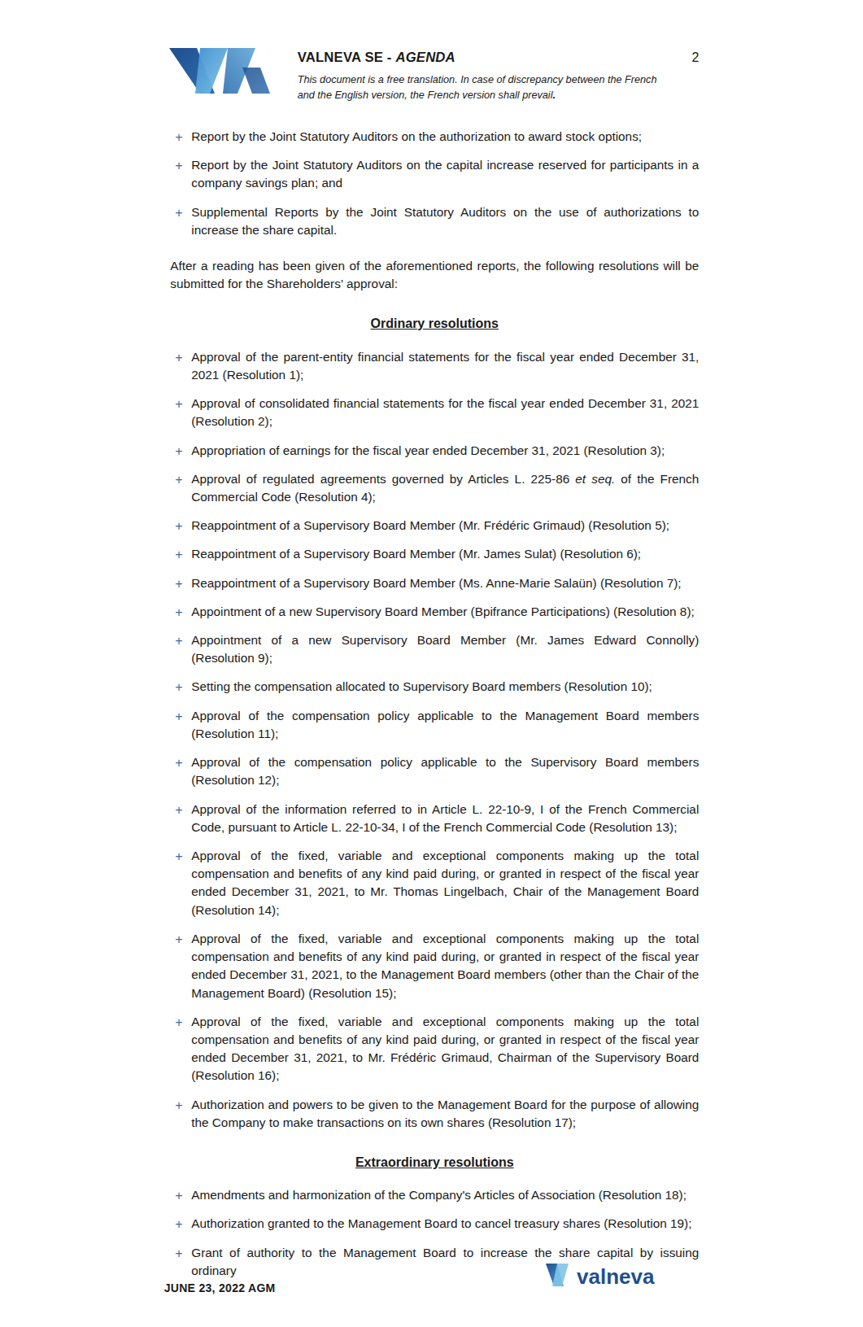VALNEVA SE - AGENDA
This document is a free translation. In case of discrepancy between the French and the English version, the French version shall prevail.
2
Report by the Joint Statutory Auditors on the authorization to award stock options;
Report by the Joint Statutory Auditors on the capital increase reserved for participants in a company savings plan; and
Supplemental Reports by the Joint Statutory Auditors on the use of authorizations to increase the share capital.
After a reading has been given of the aforementioned reports, the following resolutions will be submitted for the Shareholders’ approval:
Ordinary resolutions
Approval of the parent-entity financial statements for the fiscal year ended December 31, 2021 (Resolution 1);
Approval of consolidated financial statements for the fiscal year ended December 31, 2021 (Resolution 2);
Appropriation of earnings for the fiscal year ended December 31, 2021 (Resolution 3);
Approval of regulated agreements governed by Articles L. 225-86 et seq. of the French Commercial Code (Resolution 4);
Reappointment of a Supervisory Board Member (Mr. Frédéric Grimaud) (Resolution 5);
Reappointment of a Supervisory Board Member (Mr. James Sulat) (Resolution 6);
Reappointment of a Supervisory Board Member (Ms. Anne-Marie Salaün) (Resolution 7);
Appointment of a new Supervisory Board Member (Bpifrance Participations) (Resolution 8);
Appointment of a new Supervisory Board Member (Mr. James Edward Connolly) (Resolution 9);
Setting the compensation allocated to Supervisory Board members (Resolution 10);
Approval of the compensation policy applicable to the Management Board members (Resolution 11);
Approval of the compensation policy applicable to the Supervisory Board members (Resolution 12);
Approval of the information referred to in Article L. 22-10-9, I of the French Commercial Code, pursuant to Article L. 22-10-34, I of the French Commercial Code (Resolution 13);
Approval of the fixed, variable and exceptional components making up the total compensation and benefits of any kind paid during, or granted in respect of the fiscal year ended December 31, 2021, to Mr. Thomas Lingelbach, Chair of the Management Board (Resolution 14);
Approval of the fixed, variable and exceptional components making up the total compensation and benefits of any kind paid during, or granted in respect of the fiscal year ended December 31, 2021, to the Management Board members (other than the Chair of the Management Board) (Resolution 15);
Approval of the fixed, variable and exceptional components making up the total compensation and benefits of any kind paid during, or granted in respect of the fiscal year ended December 31, 2021, to Mr. Frédéric Grimaud, Chairman of the Supervisory Board (Resolution 16);
Authorization and powers to be given to the Management Board for the purpose of allowing the Company to make transactions on its own shares (Resolution 17);
Extraordinary resolutions
Amendments and harmonization of the Company's Articles of Association (Resolution 18);
Authorization granted to the Management Board to cancel treasury shares (Resolution 19);
Grant of authority to the Management Board to increase the share capital by issuing ordinary
JUNE 23, 2022 AGM
valneva